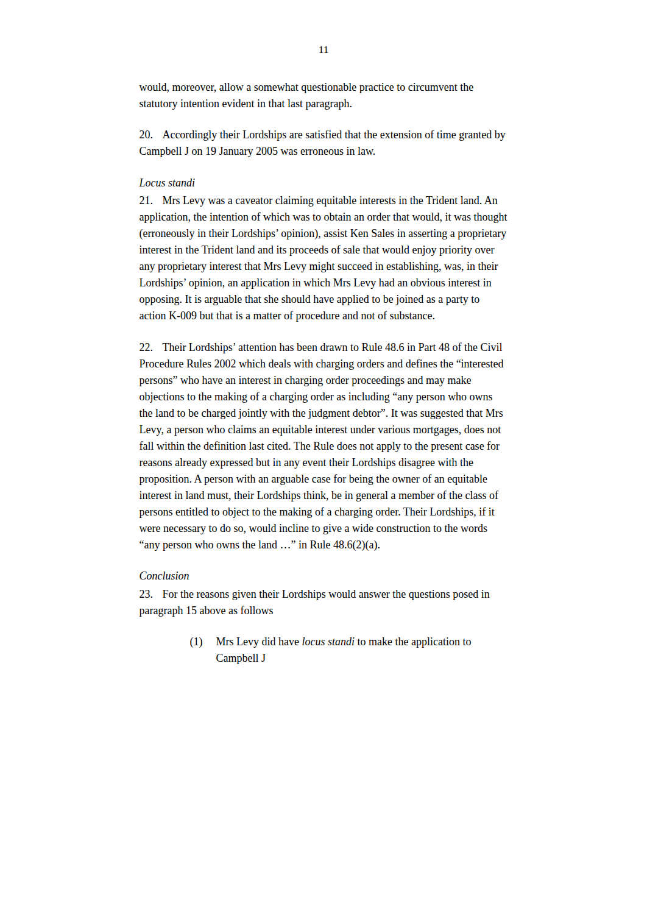11
would, moreover, allow a somewhat questionable practice to circumvent the statutory intention evident in that last paragraph.
20. Accordingly their Lordships are satisfied that the extension of time granted by Campbell J on 19 January 2005 was erroneous in law.
Locus standi
21. Mrs Levy was a caveator claiming equitable interests in the Trident land. An application, the intention of which was to obtain an order that would, it was thought (erroneously in their Lordships’ opinion), assist Ken Sales in asserting a proprietary interest in the Trident land and its proceeds of sale that would enjoy priority over any proprietary interest that Mrs Levy might succeed in establishing, was, in their Lordships’ opinion, an application in which Mrs Levy had an obvious interest in opposing. It is arguable that she should have applied to be joined as a party to action K-009 but that is a matter of procedure and not of substance.
22. Their Lordships’ attention has been drawn to Rule 48.6 in Part 48 of the Civil Procedure Rules 2002 which deals with charging orders and defines the “interested persons” who have an interest in charging order proceedings and may make objections to the making of a charging order as including “any person who owns the land to be charged jointly with the judgment debtor”. It was suggested that Mrs Levy, a person who claims an equitable interest under various mortgages, does not fall within the definition last cited. The Rule does not apply to the present case for reasons already expressed but in any event their Lordships disagree with the proposition. A person with an arguable case for being the owner of an equitable interest in land must, their Lordships think, be in general a member of the class of persons entitled to object to the making of a charging order. Their Lordships, if it were necessary to do so, would incline to give a wide construction to the words “any person who owns the land …” in Rule 48.6(2)(a).
Conclusion
23. For the reasons given their Lordships would answer the questions posed in paragraph 15 above as follows
(1) Mrs Levy did have locus standi to make the application to Campbell J